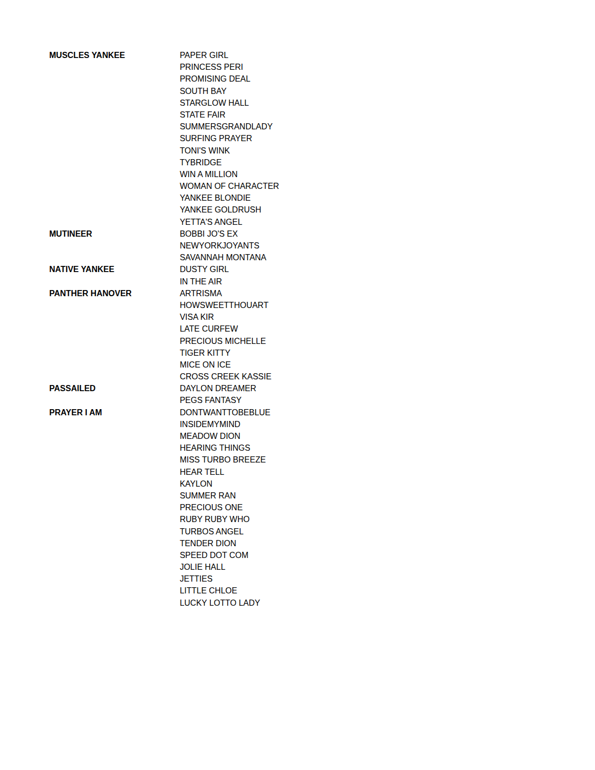| MUSCLES YANKEE | PAPER GIRL |
| | PRINCESS PERI |
| | PROMISING DEAL |
| | SOUTH BAY |
| | STARGLOW HALL |
| | STATE FAIR |
| | SUMMERSGRANDLADY |
| | SURFING PRAYER |
| | TONI'S WINK |
| | TYBRIDGE |
| | WIN A MILLION |
| | WOMAN OF CHARACTER |
| | YANKEE BLONDIE |
| | YANKEE GOLDRUSH |
| | YETTA'S ANGEL |
| MUTINEER | BOBBI JO'S EX |
| | NEWYORKJOYANTS |
| | SAVANNAH MONTANA |
| NATIVE YANKEE | DUSTY GIRL |
| | IN THE AIR |
| PANTHER HANOVER | ARTRISMA |
| | HOWSWEETTHOUART |
| | VISA KIR |
| | LATE CURFEW |
| | PRECIOUS MICHELLE |
| | TIGER KITTY |
| | MICE ON ICE |
| | CROSS CREEK KASSIE |
| PASSAILED | DAYLON DREAMER |
| | PEGS FANTASY |
| PRAYER I AM | DONTWANTTOBEBLUE |
| | INSIDEMYMIND |
| | MEADOW DION |
| | HEARING THINGS |
| | MISS TURBO BREEZE |
| | HEAR TELL |
| | KAYLON |
| | SUMMER RAN |
| | PRECIOUS ONE |
| | RUBY RUBY WHO |
| | TURBOS ANGEL |
| | TENDER DION |
| | SPEED DOT COM |
| | JOLIE HALL |
| | JETTIES |
| | LITTLE CHLOE |
| | LUCKY LOTTO LADY |